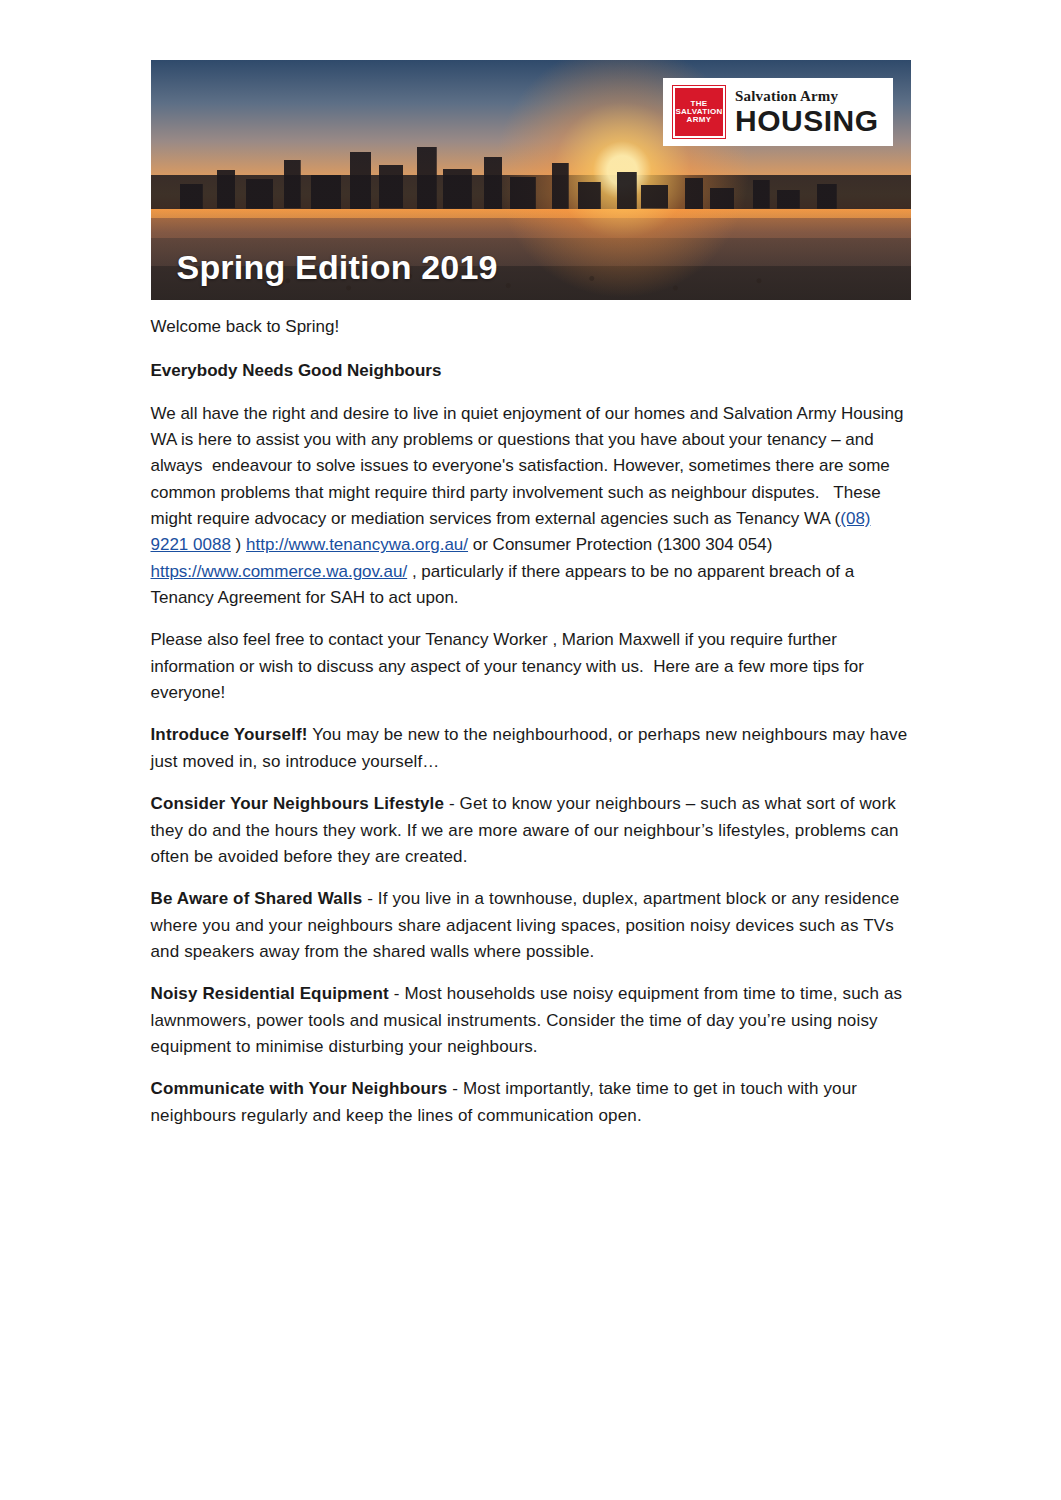The Salvation Army
Salvation Army HOUSING
Spring Edition 2019
Welcome back to Spring!
Everybody Needs Good Neighbours
We all have the right and desire to live in quiet enjoyment of our homes and Salvation Army Housing WA is here to assist you with any problems or questions that you have about your tenancy – and always endeavour to solve issues to everyone's satisfaction. However, sometimes there are some common problems that might require third party involvement such as neighbour disputes. These might require advocacy or mediation services from external agencies such as Tenancy WA ((08) 9221 0088 ) http://www.tenancywa.org.au/ or Consumer Protection (1300 304 054) https://www.commerce.wa.gov.au/ , particularly if there appears to be no apparent breach of a Tenancy Agreement for SAH to act upon.
Please also feel free to contact your Tenancy Worker , Marion Maxwell if you require further information or wish to discuss any aspect of your tenancy with us. Here are a few more tips for everyone!
Introduce Yourself! You may be new to the neighbourhood, or perhaps new neighbours may have just moved in, so introduce yourself…
Consider Your Neighbours Lifestyle - Get to know your neighbours – such as what sort of work they do and the hours they work. If we are more aware of our neighbour’s lifestyles, problems can often be avoided before they are created.
Be Aware of Shared Walls - If you live in a townhouse, duplex, apartment block or any residence where you and your neighbours share adjacent living spaces, position noisy devices such as TVs and speakers away from the shared walls where possible.
Noisy Residential Equipment - Most households use noisy equipment from time to time, such as lawnmowers, power tools and musical instruments. Consider the time of day you’re using noisy equipment to minimise disturbing your neighbours.
Communicate with Your Neighbours - Most importantly, take time to get in touch with your neighbours regularly and keep the lines of communication open.